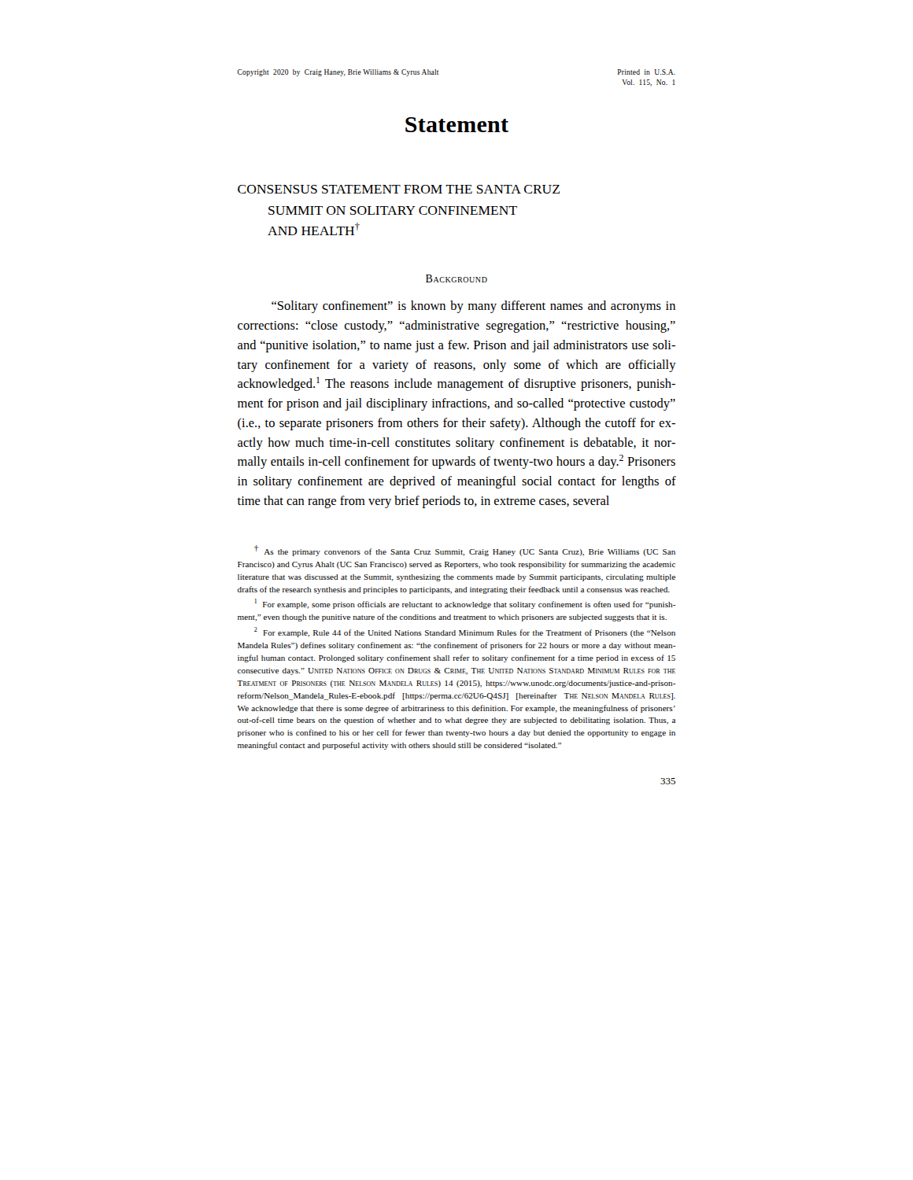Copyright 2020 by Craig Haney, Brie Williams & Cyrus Ahalt
Printed in U.S.A.
Vol. 115, No. 1
Statement
Consensus Statement from the Santa Cruz Summit on Solitary Confinement and Health†
Background
“Solitary confinement” is known by many different names and acronyms in corrections: “close custody,” “administrative segregation,” “restrictive housing,” and “punitive isolation,” to name just a few. Prison and jail administrators use solitary confinement for a variety of reasons, only some of which are officially acknowledged.1 The reasons include management of disruptive prisoners, punishment for prison and jail disciplinary infractions, and so-called “protective custody” (i.e., to separate prisoners from others for their safety). Although the cutoff for exactly how much time-in-cell constitutes solitary confinement is debatable, it normally entails in-cell confinement for upwards of twenty-two hours a day.2 Prisoners in solitary confinement are deprived of meaningful social contact for lengths of time that can range from very brief periods to, in extreme cases, several
† As the primary convenors of the Santa Cruz Summit, Craig Haney (UC Santa Cruz), Brie Williams (UC San Francisco) and Cyrus Ahalt (UC San Francisco) served as Reporters, who took responsibility for summarizing the academic literature that was discussed at the Summit, synthesizing the comments made by Summit participants, circulating multiple drafts of the research synthesis and principles to participants, and integrating their feedback until a consensus was reached.
1 For example, some prison officials are reluctant to acknowledge that solitary confinement is often used for “punishment,” even though the punitive nature of the conditions and treatment to which prisoners are subjected suggests that it is.
2 For example, Rule 44 of the United Nations Standard Minimum Rules for the Treatment of Prisoners (the “Nelson Mandela Rules”) defines solitary confinement as: “the confinement of prisoners for 22 hours or more a day without meaningful human contact. Prolonged solitary confinement shall refer to solitary confinement for a time period in excess of 15 consecutive days.” United Nations Office on Drugs & Crime, The United Nations Standard Minimum Rules for the Treatment of Prisoners (the Nelson Mandela Rules) 14 (2015), https://www.unodc.org/documents/justice-and-prison-reform/Nelson_Mandela_Rules-E-ebook.pdf [https://perma.cc/62U6-Q4SJ] [hereinafter The Nelson Mandela Rules]. We acknowledge that there is some degree of arbitrariness to this definition. For example, the meaningfulness of prisoners’ out-of-cell time bears on the question of whether and to what degree they are subjected to debilitating isolation. Thus, a prisoner who is confined to his or her cell for fewer than twenty-two hours a day but denied the opportunity to engage in meaningful contact and purposeful activity with others should still be considered “isolated.”
335